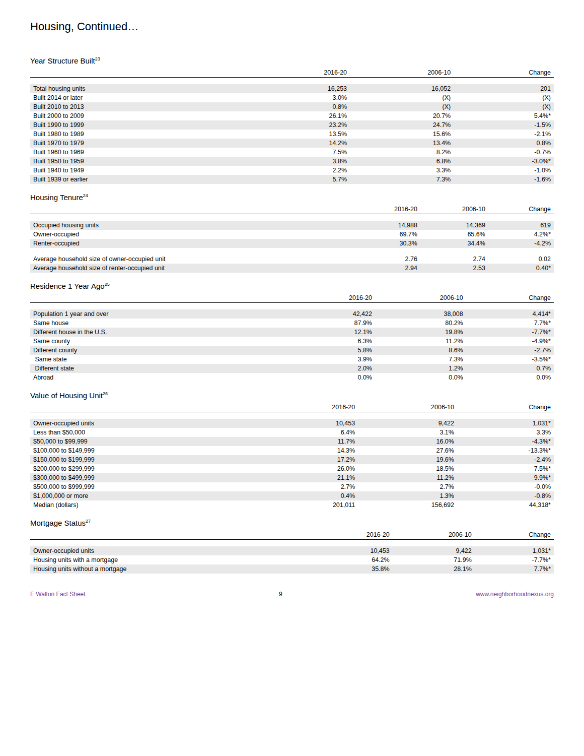Housing, Continued…
Year Structure Built 23
| | 2016-20 | 2006-10 | Change |
| --- | --- | --- | --- |
| Total housing units | 16,253 | 16,052 | 201 |
| Built 2014 or later | 3.0% | (X) | (X) |
| Built 2010 to 2013 | 0.8% | (X) | (X) |
| Built 2000 to 2009 | 26.1% | 20.7% | 5.4%* |
| Built 1990 to 1999 | 23.2% | 24.7% | -1.5% |
| Built 1980 to 1989 | 13.5% | 15.6% | -2.1% |
| Built 1970 to 1979 | 14.2% | 13.4% | 0.8% |
| Built 1960 to 1969 | 7.5% | 8.2% | -0.7% |
| Built 1950 to 1959 | 3.8% | 6.8% | -3.0%* |
| Built 1940 to 1949 | 2.2% | 3.3% | -1.0% |
| Built 1939 or earlier | 5.7% | 7.3% | -1.6% |
Housing Tenure 24
| | 2016-20 | 2006-10 | Change |
| --- | --- | --- | --- |
| Occupied housing units | 14,988 | 14,369 | 619 |
| Owner-occupied | 69.7% | 65.6% | 4.2%* |
| Renter-occupied | 30.3% | 34.4% | -4.2% |
| Average household size of owner-occupied unit | 2.76 | 2.74 | 0.02 |
| Average household size of renter-occupied unit | 2.94 | 2.53 | 0.40* |
Residence 1 Year Ago 25
| | 2016-20 | 2006-10 | Change |
| --- | --- | --- | --- |
| Population 1 year and over | 42,422 | 38,008 | 4,414* |
| Same house | 87.9% | 80.2% | 7.7%* |
| Different house in the U.S. | 12.1% | 19.8% | -7.7%* |
| Same county | 6.3% | 11.2% | -4.9%* |
| Different county | 5.8% | 8.6% | -2.7% |
| Same state | 3.9% | 7.3% | -3.5%* |
| Different state | 2.0% | 1.2% | 0.7% |
| Abroad | 0.0% | 0.0% | 0.0% |
Value of Housing Unit 26
| | 2016-20 | 2006-10 | Change |
| --- | --- | --- | --- |
| Owner-occupied units | 10,453 | 9,422 | 1,031* |
| Less than $50,000 | 6.4% | 3.1% | 3.3% |
| $50,000 to $99,999 | 11.7% | 16.0% | -4.3%* |
| $100,000 to $149,999 | 14.3% | 27.6% | -13.3%* |
| $150,000 to $199,999 | 17.2% | 19.6% | -2.4% |
| $200,000 to $299,999 | 26.0% | 18.5% | 7.5%* |
| $300,000 to $499,999 | 21.1% | 11.2% | 9.9%* |
| $500,000 to $999,999 | 2.7% | 2.7% | -0.0% |
| $1,000,000 or more | 0.4% | 1.3% | -0.8% |
| Median (dollars) | 201,011 | 156,692 | 44,318* |
Mortgage Status 27
| | 2016-20 | 2006-10 | Change |
| --- | --- | --- | --- |
| Owner-occupied units | 10,453 | 9,422 | 1,031* |
| Housing units with a mortgage | 64.2% | 71.9% | -7.7%* |
| Housing units without a mortgage | 35.8% | 28.1% | 7.7%* |
E Walton Fact Sheet 9 www.neighborhoodnexus.org